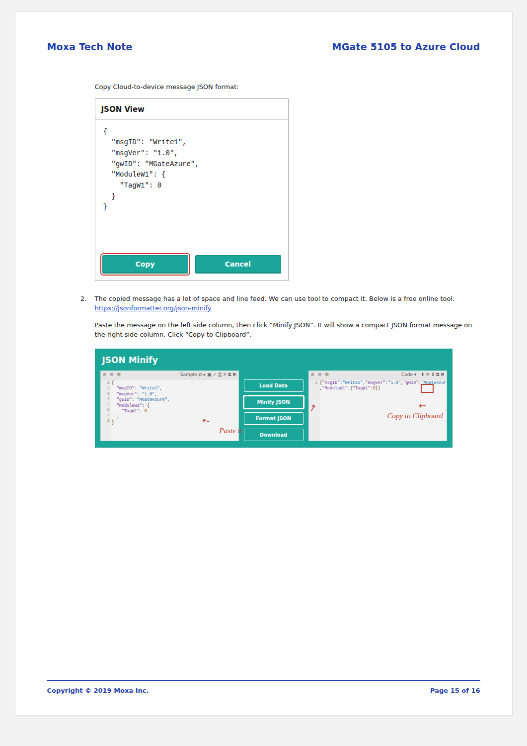Moxa Tech Note
MGate 5105 to Azure Cloud
Copy Cloud-to-device message JSON format:
JSON View
{
  "msgID": "Write1",
  "msgVer": "1.0",
  "gwID": "MGateAzure",
  "ModuleW1": {
    "TagW1": 0
  }
}
Copy
Cancel
2.
The copied message has a lot of space and line feed. We can use tool to compact it. Below is a free online tool:
https://jsonformatter.org/json-minify
Paste the message on the left side column, then click “Minify JSON”. It will show a compact JSON format message on the right side column. Click “Copy to Clipboard”.
JSON Minify
≡ ≡ ⚙Sample ⇄ ▸ ▣ ✓ ⎙ ✕ ⧉ ✖
1
2
3
4
5
6
7
8
{
  "msgID": "Write1",
  "msgVer": "1.0",
  "gwID": "MGateAzure",
  "ModuleW1": {
    "TagW1": 0
  }
}
Load Data
Minify JSON
Format JSON
Download
≡ ≡ ⚙Code ▾ ⬆ ✕ ⬇ ⧉ ✖
1
{"msgID":"Write1","msgVer":"1.0","gwID":"MGateAzure"
,"ModuleW1":{"TagW1":0}}
Paste it
Copy to Clipboard
↖
↗
↓
Copyright © 2019 Moxa Inc.
Page 15 of 16